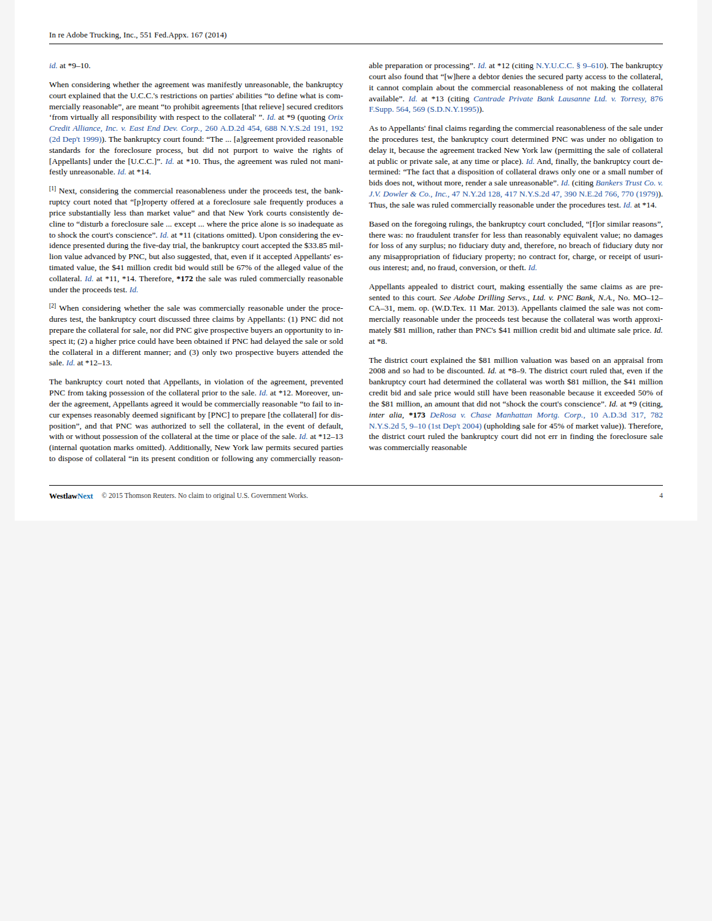In re Adobe Trucking, Inc., 551 Fed.Appx. 167 (2014)
id. at *9–10.
When considering whether the agreement was manifestly unreasonable, the bankruptcy court explained that the U.C.C.'s restrictions on parties' abilities “to define what is commercially reasonable”, are meant “to prohibit agreements [that relieve] secured creditors ‘from virtually all responsibility with respect to the collateral' ”. Id. at *9 (quoting Orix Credit Alliance, Inc. v. East End Dev. Corp., 260 A.D.2d 454, 688 N.Y.S.2d 191, 192 (2d Dep't 1999)). The bankruptcy court found: “The ... [a]greement provided reasonable standards for the foreclosure process, but did not purport to waive the rights of [Appellants] under the [U.C.C.]”. Id. at *10. Thus, the agreement was ruled not manifestly unreasonable. Id. at *14.
[1] Next, considering the commercial reasonableness under the proceeds test, the bankruptcy court noted that “[p]roperty offered at a foreclosure sale frequently produces a price substantially less than market value” and that New York courts consistently decline to “disturb a foreclosure sale ... except ... where the price alone is so inadequate as to shock the court's conscience”. Id. at *11 (citations omitted). Upon considering the evidence presented during the five-day trial, the bankruptcy court accepted the $33.85 million value advanced by PNC, but also suggested, that, even if it accepted Appellants' estimated value, the $41 million credit bid would still be 67% of the alleged value of the collateral. Id. at *11, *14. Therefore, *172 the sale was ruled commercially reasonable under the proceeds test. Id.
[2] When considering whether the sale was commercially reasonable under the procedures test, the bankruptcy court discussed three claims by Appellants: (1) PNC did not prepare the collateral for sale, nor did PNC give prospective buyers an opportunity to inspect it; (2) a higher price could have been obtained if PNC had delayed the sale or sold the collateral in a different manner; and (3) only two prospective buyers attended the sale. Id. at *12–13.
The bankruptcy court noted that Appellants, in violation of the agreement, prevented PNC from taking possession of the collateral prior to the sale. Id. at *12. Moreover, under the agreement, Appellants agreed it would be commercially reasonable “to fail to incur expenses reasonably deemed significant by [PNC] to prepare [the collateral] for disposition”, and that PNC was authorized to sell the collateral, in the event of default, with or without possession of the collateral at the time or place of the sale. Id. at *12–13 (internal quotation marks omitted). Additionally, New York law permits secured parties to dispose of collateral “in its present condition or following any commercially reasonable preparation or processing”. Id. at *12 (citing N.Y.U.C.C. § 9–610). The bankruptcy court also found that “[w]here a debtor denies the secured party access to the collateral, it cannot complain about the commercial reasonableness of not making the collateral available”. Id. at *13 (citing Cantrade Private Bank Lausanne Ltd. v. Torresy, 876 F.Supp. 564, 569 (S.D.N.Y.1995)).
As to Appellants' final claims regarding the commercial reasonableness of the sale under the procedures test, the bankruptcy court determined PNC was under no obligation to delay it, because the agreement tracked New York law (permitting the sale of collateral at public or private sale, at any time or place). Id. And, finally, the bankruptcy court determined: “The fact that a disposition of collateral draws only one or a small number of bids does not, without more, render a sale unreasonable”. Id. (citing Bankers Trust Co. v. J.V. Dowler & Co., Inc., 47 N.Y.2d 128, 417 N.Y.S.2d 47, 390 N.E.2d 766, 770 (1979)). Thus, the sale was ruled commercially reasonable under the procedures test. Id. at *14.
Based on the foregoing rulings, the bankruptcy court concluded, “[f]or similar reasons”, there was: no fraudulent transfer for less than reasonably equivalent value; no damages for loss of any surplus; no fiduciary duty and, therefore, no breach of fiduciary duty nor any misappropriation of fiduciary property; no contract for, charge, or receipt of usurious interest; and, no fraud, conversion, or theft. Id.
Appellants appealed to district court, making essentially the same claims as are presented to this court. See Adobe Drilling Servs., Ltd. v. PNC Bank, N.A., No. MO–12–CA–31, mem. op. (W.D.Tex. 11 Mar. 2013). Appellants claimed the sale was not commercially reasonable under the proceeds test because the collateral was worth approximately $81 million, rather than PNC's $41 million credit bid and ultimate sale price. Id. at *8.
The district court explained the $81 million valuation was based on an appraisal from 2008 and so had to be discounted. Id. at *8–9. The district court ruled that, even if the bankruptcy court had determined the collateral was worth $81 million, the $41 million credit bid and sale price would still have been reasonable because it exceeded 50% of the $81 million, an amount that did not “shock the court's conscience”. Id. at *9 (citing, inter alia, *173 DeRosa v. Chase Manhattan Mortg. Corp., 10 A.D.3d 317, 782 N.Y.S.2d 5, 9–10 (1st Dep't 2004) (upholding sale for 45% of market value)). Therefore, the district court ruled the bankruptcy court did not err in finding the foreclosure sale was commercially reasonable
Westlaw Next © 2015 Thomson Reuters. No claim to original U.S. Government Works. 4